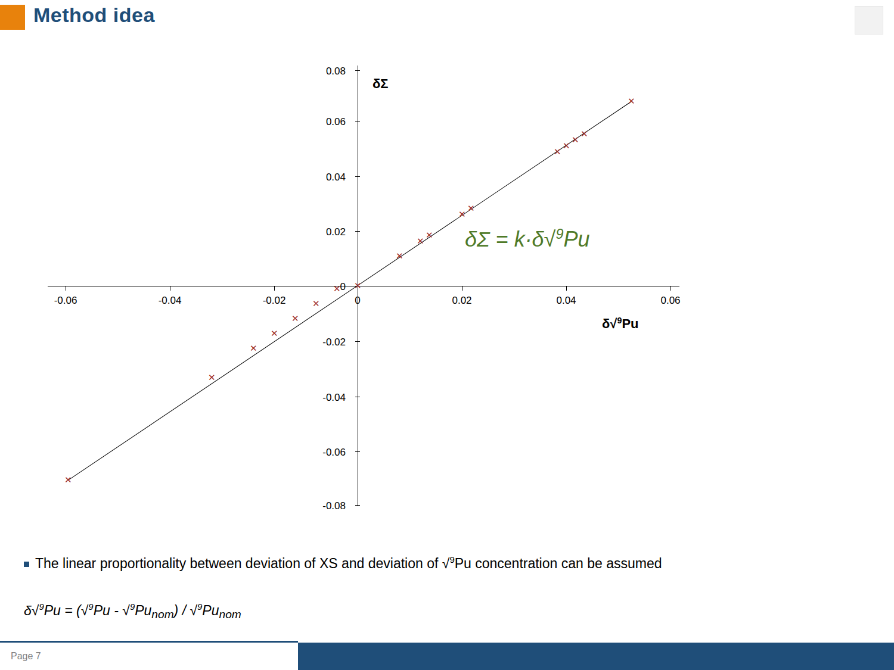Method idea
0.08
0.06
0.04
0.02
0
-0.02
-0.04
-0.06
-0.08
-0.06
-0.04
-0.02
0
0.02
0.04
0.06
δΣ
δ√9Pu
δΣ = k·δ√9Pu
✕
✕
✕
✕
✕
✕
✕
✕
✕
✕
✕
✕
✕
✕
✕
✕
✕
✕
The linear proportionality between deviation of XS and deviation of √9Pu concentration can be assumed
δ√9Pu = (√9Pu - √9Punom) / √9Punom
Page 7